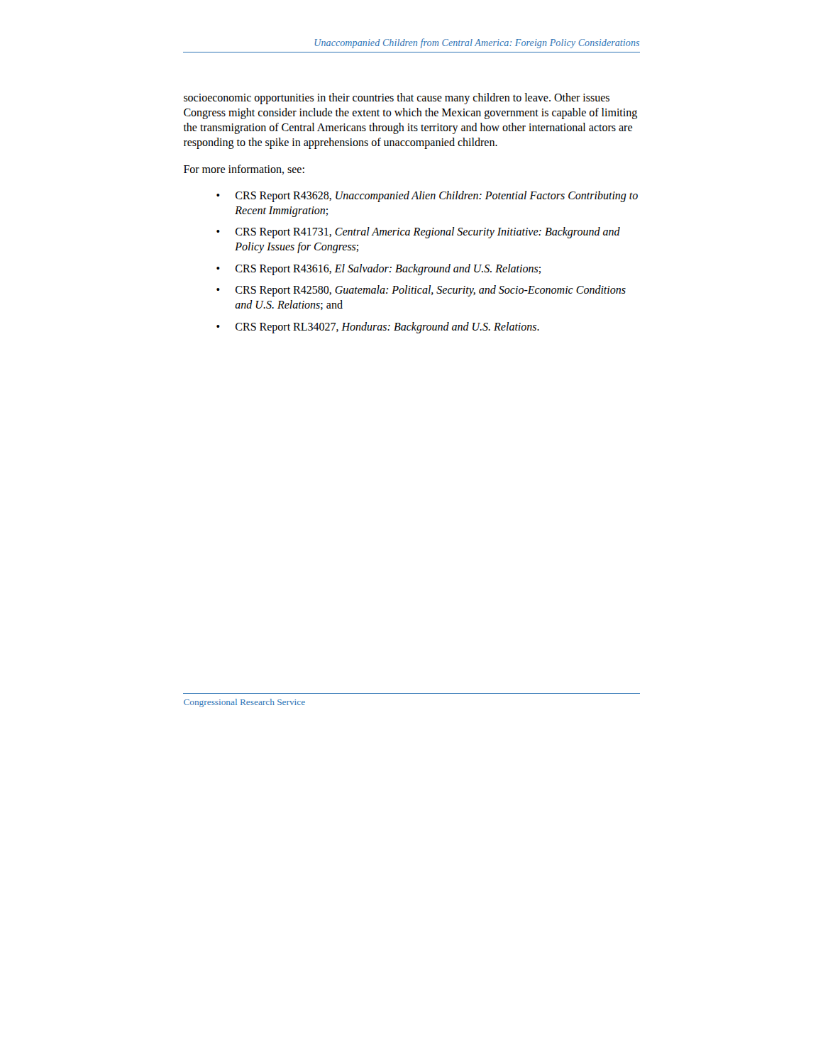Unaccompanied Children from Central America: Foreign Policy Considerations
socioeconomic opportunities in their countries that cause many children to leave. Other issues Congress might consider include the extent to which the Mexican government is capable of limiting the transmigration of Central Americans through its territory and how other international actors are responding to the spike in apprehensions of unaccompanied children.
For more information, see:
CRS Report R43628, Unaccompanied Alien Children: Potential Factors Contributing to Recent Immigration;
CRS Report R41731, Central America Regional Security Initiative: Background and Policy Issues for Congress;
CRS Report R43616, El Salvador: Background and U.S. Relations;
CRS Report R42580, Guatemala: Political, Security, and Socio-Economic Conditions and U.S. Relations; and
CRS Report RL34027, Honduras: Background and U.S. Relations.
Congressional Research Service